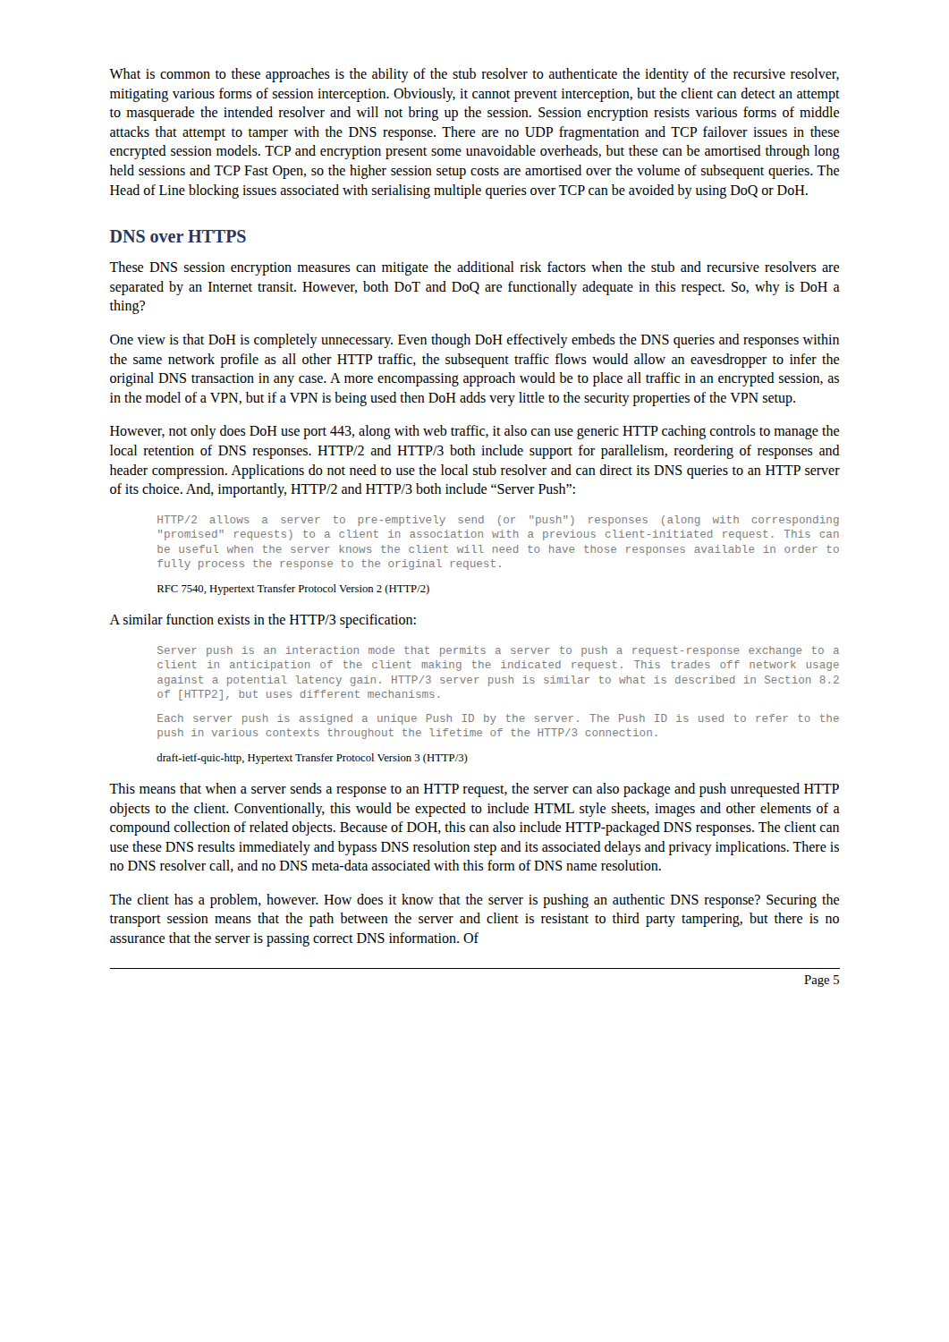What is common to these approaches is the ability of the stub resolver to authenticate the identity of the recursive resolver, mitigating various forms of session interception. Obviously, it cannot prevent interception, but the client can detect an attempt to masquerade the intended resolver and will not bring up the session. Session encryption resists various forms of middle attacks that attempt to tamper with the DNS response. There are no UDP fragmentation and TCP failover issues in these encrypted session models. TCP and encryption present some unavoidable overheads, but these can be amortised through long held sessions and TCP Fast Open, so the higher session setup costs are amortised over the volume of subsequent queries. The Head of Line blocking issues associated with serialising multiple queries over TCP can be avoided by using DoQ or DoH.
DNS over HTTPS
These DNS session encryption measures can mitigate the additional risk factors when the stub and recursive resolvers are separated by an Internet transit. However, both DoT and DoQ are functionally adequate in this respect. So, why is DoH a thing?
One view is that DoH is completely unnecessary. Even though DoH effectively embeds the DNS queries and responses within the same network profile as all other HTTP traffic, the subsequent traffic flows would allow an eavesdropper to infer the original DNS transaction in any case. A more encompassing approach would be to place all traffic in an encrypted session, as in the model of a VPN, but if a VPN is being used then DoH adds very little to the security properties of the VPN setup.
However, not only does DoH use port 443, along with web traffic, it also can use generic HTTP caching controls to manage the local retention of DNS responses. HTTP/2 and HTTP/3 both include support for parallelism, reordering of responses and header compression. Applications do not need to use the local stub resolver and can direct its DNS queries to an HTTP server of its choice. And, importantly, HTTP/2 and HTTP/3 both include “Server Push”:
HTTP/2 allows a server to pre-emptively send (or "push") responses (along with corresponding "promised" requests) to a client in association with a previous client-initiated request. This can be useful when the server knows the client will need to have those responses available in order to fully process the response to the original request.
RFC 7540, Hypertext Transfer Protocol Version 2 (HTTP/2)
A similar function exists in the HTTP/3 specification:
Server push is an interaction mode that permits a server to push a request-response exchange to a client in anticipation of the client making the indicated request. This trades off network usage against a potential latency gain. HTTP/3 server push is similar to what is described in Section 8.2 of [HTTP2], but uses different mechanisms.
Each server push is assigned a unique Push ID by the server. The Push ID is used to refer to the push in various contexts throughout the lifetime of the HTTP/3 connection.
draft-ietf-quic-http, Hypertext Transfer Protocol Version 3 (HTTP/3)
This means that when a server sends a response to an HTTP request, the server can also package and push unrequested HTTP objects to the client. Conventionally, this would be expected to include HTML style sheets, images and other elements of a compound collection of related objects. Because of DOH, this can also include HTTP-packaged DNS responses. The client can use these DNS results immediately and bypass DNS resolution step and its associated delays and privacy implications. There is no DNS resolver call, and no DNS meta-data associated with this form of DNS name resolution.
The client has a problem, however. How does it know that the server is pushing an authentic DNS response? Securing the transport session means that the path between the server and client is resistant to third party tampering, but there is no assurance that the server is passing correct DNS information. Of
Page 5